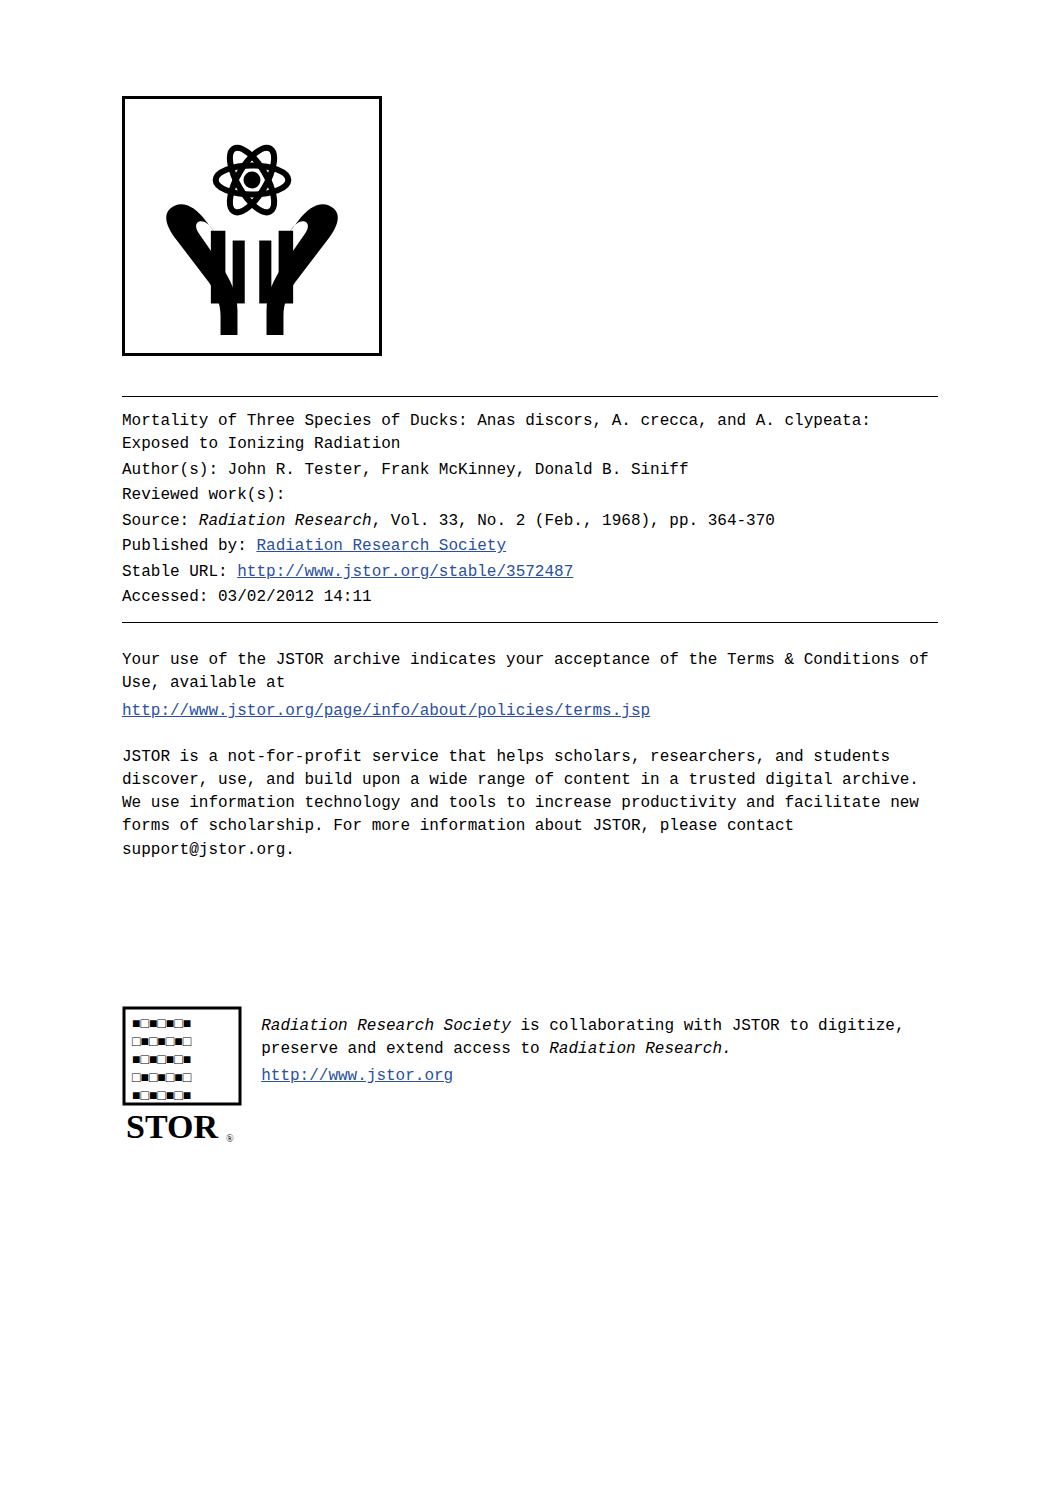Mortality of Three Species of Ducks: Anas discors, A. crecca, and A. clypeata: Exposed to Ionizing Radiation
Author(s): John R. Tester, Frank McKinney, Donald B. Siniff
Reviewed work(s):
Source: Radiation Research, Vol. 33, No. 2 (Feb., 1968), pp. 364-370
Published by: Radiation Research Society
Stable URL: http://www.jstor.org/stable/3572487
Accessed: 03/02/2012 14:11
Your use of the JSTOR archive indicates your acceptance of the Terms & Conditions of Use, available at
http://www.jstor.org/page/info/about/policies/terms.jsp
JSTOR is a not-for-profit service that helps scholars, researchers, and students discover, use, and build upon a wide range of content in a trusted digital archive. We use information technology and tools to increase productivity and facilitate new forms of scholarship. For more information about JSTOR, please contact support@jstor.org.
■□■□■□■ □■□■□■□ ■□■□■□■ □■□■□■□ ■□■□■□■ STOR ®
Radiation Research Society is collaborating with JSTOR to digitize, preserve and extend access to Radiation Research.
http://www.jstor.org